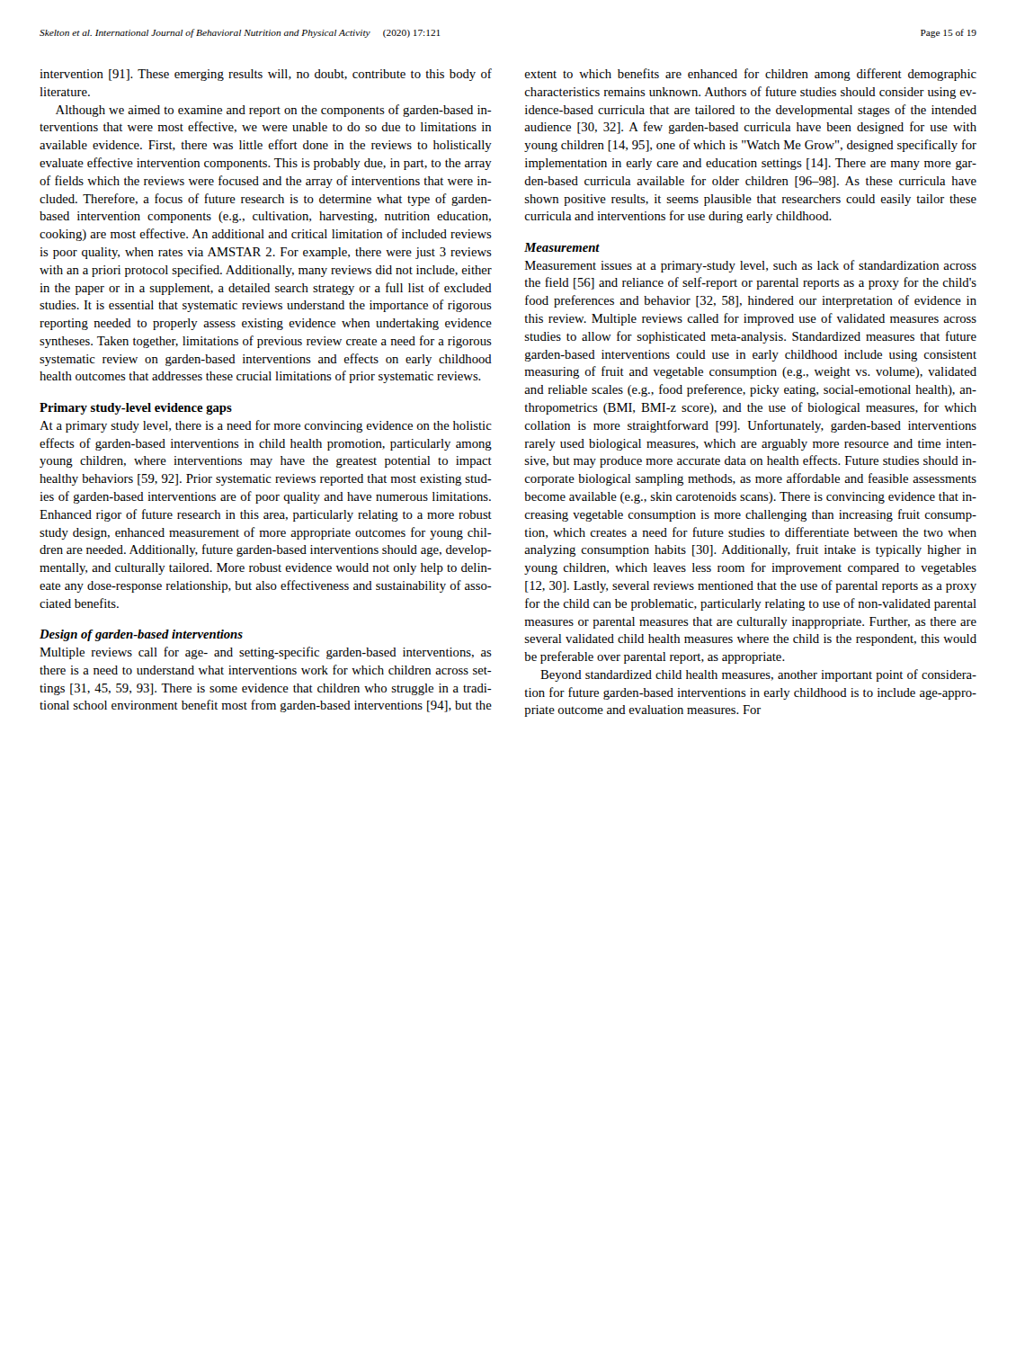Skelton et al. International Journal of Behavioral Nutrition and Physical Activity (2020) 17:121
Page 15 of 19
intervention [91]. These emerging results will, no doubt, contribute to this body of literature.
Although we aimed to examine and report on the components of garden-based interventions that were most effective, we were unable to do so due to limitations in available evidence. First, there was little effort done in the reviews to holistically evaluate effective intervention components. This is probably due, in part, to the array of fields which the reviews were focused and the array of interventions that were included. Therefore, a focus of future research is to determine what type of garden-based intervention components (e.g., cultivation, harvesting, nutrition education, cooking) are most effective. An additional and critical limitation of included reviews is poor quality, when rates via AMSTAR 2. For example, there were just 3 reviews with an a priori protocol specified. Additionally, many reviews did not include, either in the paper or in a supplement, a detailed search strategy or a full list of excluded studies. It is essential that systematic reviews understand the importance of rigorous reporting needed to properly assess existing evidence when undertaking evidence syntheses. Taken together, limitations of previous review create a need for a rigorous systematic review on garden-based interventions and effects on early childhood health outcomes that addresses these crucial limitations of prior systematic reviews.
Primary study-level evidence gaps
At a primary study level, there is a need for more convincing evidence on the holistic effects of garden-based interventions in child health promotion, particularly among young children, where interventions may have the greatest potential to impact healthy behaviors [59, 92]. Prior systematic reviews reported that most existing studies of garden-based interventions are of poor quality and have numerous limitations. Enhanced rigor of future research in this area, particularly relating to a more robust study design, enhanced measurement of more appropriate outcomes for young children are needed. Additionally, future garden-based interventions should age, developmentally, and culturally tailored. More robust evidence would not only help to delineate any dose-response relationship, but also effectiveness and sustainability of associated benefits.
Design of garden-based interventions
Multiple reviews call for age- and setting-specific garden-based interventions, as there is a need to understand what interventions work for which children across settings [31, 45, 59, 93]. There is some evidence that children who struggle in a traditional school environment benefit most from garden-based interventions [94], but the extent to which benefits are enhanced for children among different demographic characteristics remains unknown. Authors of future studies should consider using evidence-based curricula that are tailored to the developmental stages of the intended audience [30, 32]. A few garden-based curricula have been designed for use with young children [14, 95], one of which is "Watch Me Grow", designed specifically for implementation in early care and education settings [14]. There are many more garden-based curricula available for older children [96–98]. As these curricula have shown positive results, it seems plausible that researchers could easily tailor these curricula and interventions for use during early childhood.
Measurement
Measurement issues at a primary-study level, such as lack of standardization across the field [56] and reliance of self-report or parental reports as a proxy for the child's food preferences and behavior [32, 58], hindered our interpretation of evidence in this review. Multiple reviews called for improved use of validated measures across studies to allow for sophisticated meta-analysis. Standardized measures that future garden-based interventions could use in early childhood include using consistent measuring of fruit and vegetable consumption (e.g., weight vs. volume), validated and reliable scales (e.g., food preference, picky eating, social-emotional health), anthropometrics (BMI, BMI-z score), and the use of biological measures, for which collation is more straightforward [99]. Unfortunately, garden-based interventions rarely used biological measures, which are arguably more resource and time intensive, but may produce more accurate data on health effects. Future studies should incorporate biological sampling methods, as more affordable and feasible assessments become available (e.g., skin carotenoids scans). There is convincing evidence that increasing vegetable consumption is more challenging than increasing fruit consumption, which creates a need for future studies to differentiate between the two when analyzing consumption habits [30]. Additionally, fruit intake is typically higher in young children, which leaves less room for improvement compared to vegetables [12, 30]. Lastly, several reviews mentioned that the use of parental reports as a proxy for the child can be problematic, particularly relating to use of non-validated parental measures or parental measures that are culturally inappropriate. Further, as there are several validated child health measures where the child is the respondent, this would be preferable over parental report, as appropriate.
Beyond standardized child health measures, another important point of consideration for future garden-based interventions in early childhood is to include age-appropriate outcome and evaluation measures. For